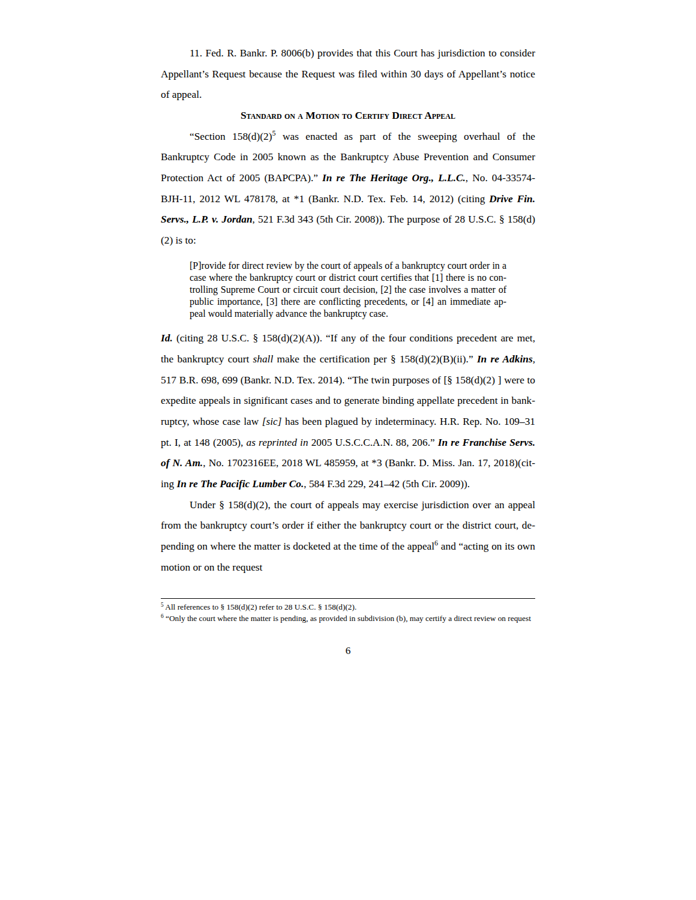11. Fed. R. Bankr. P. 8006(b) provides that this Court has jurisdiction to consider Appellant’s Request because the Request was filed within 30 days of Appellant’s notice of appeal.
Standard on a Motion to Certify Direct Appeal
“Section 158(d)(2)5 was enacted as part of the sweeping overhaul of the Bankruptcy Code in 2005 known as the Bankruptcy Abuse Prevention and Consumer Protection Act of 2005 (BAPCPA).” In re The Heritage Org., L.L.C., No. 04-33574-BJH-11, 2012 WL 478178, at *1 (Bankr. N.D. Tex. Feb. 14, 2012) (citing Drive Fin. Servs., L.P. v. Jordan, 521 F.3d 343 (5th Cir. 2008)). The purpose of 28 U.S.C. § 158(d)(2) is to:
[P]rovide for direct review by the court of appeals of a bankruptcy court order in a case where the bankruptcy court or district court certifies that [1] there is no controlling Supreme Court or circuit court decision, [2] the case involves a matter of public importance, [3] there are conflicting precedents, or [4] an immediate appeal would materially advance the bankruptcy case.
Id. (citing 28 U.S.C. § 158(d)(2)(A)). “If any of the four conditions precedent are met, the bankruptcy court shall make the certification per § 158(d)(2)(B)(ii).” In re Adkins, 517 B.R. 698, 699 (Bankr. N.D. Tex. 2014). “The twin purposes of [§ 158(d)(2) ] were to expedite appeals in significant cases and to generate binding appellate precedent in bankruptcy, whose case law [sic] has been plagued by indeterminacy. H.R. Rep. No. 109–31 pt. I, at 148 (2005), as reprinted in 2005 U.S.C.C.A.N. 88, 206.” In re Franchise Servs. of N. Am., No. 1702316EE, 2018 WL 485959, at *3 (Bankr. D. Miss. Jan. 17, 2018)(citing In re The Pacific Lumber Co., 584 F.3d 229, 241–42 (5th Cir. 2009)).
Under § 158(d)(2), the court of appeals may exercise jurisdiction over an appeal from the bankruptcy court’s order if either the bankruptcy court or the district court, depending on where the matter is docketed at the time of the appeal6 and “acting on its own motion or on the request
5 All references to § 158(d)(2) refer to 28 U.S.C. § 158(d)(2).
6 “Only the court where the matter is pending, as provided in subdivision (b), may certify a direct review on request
6